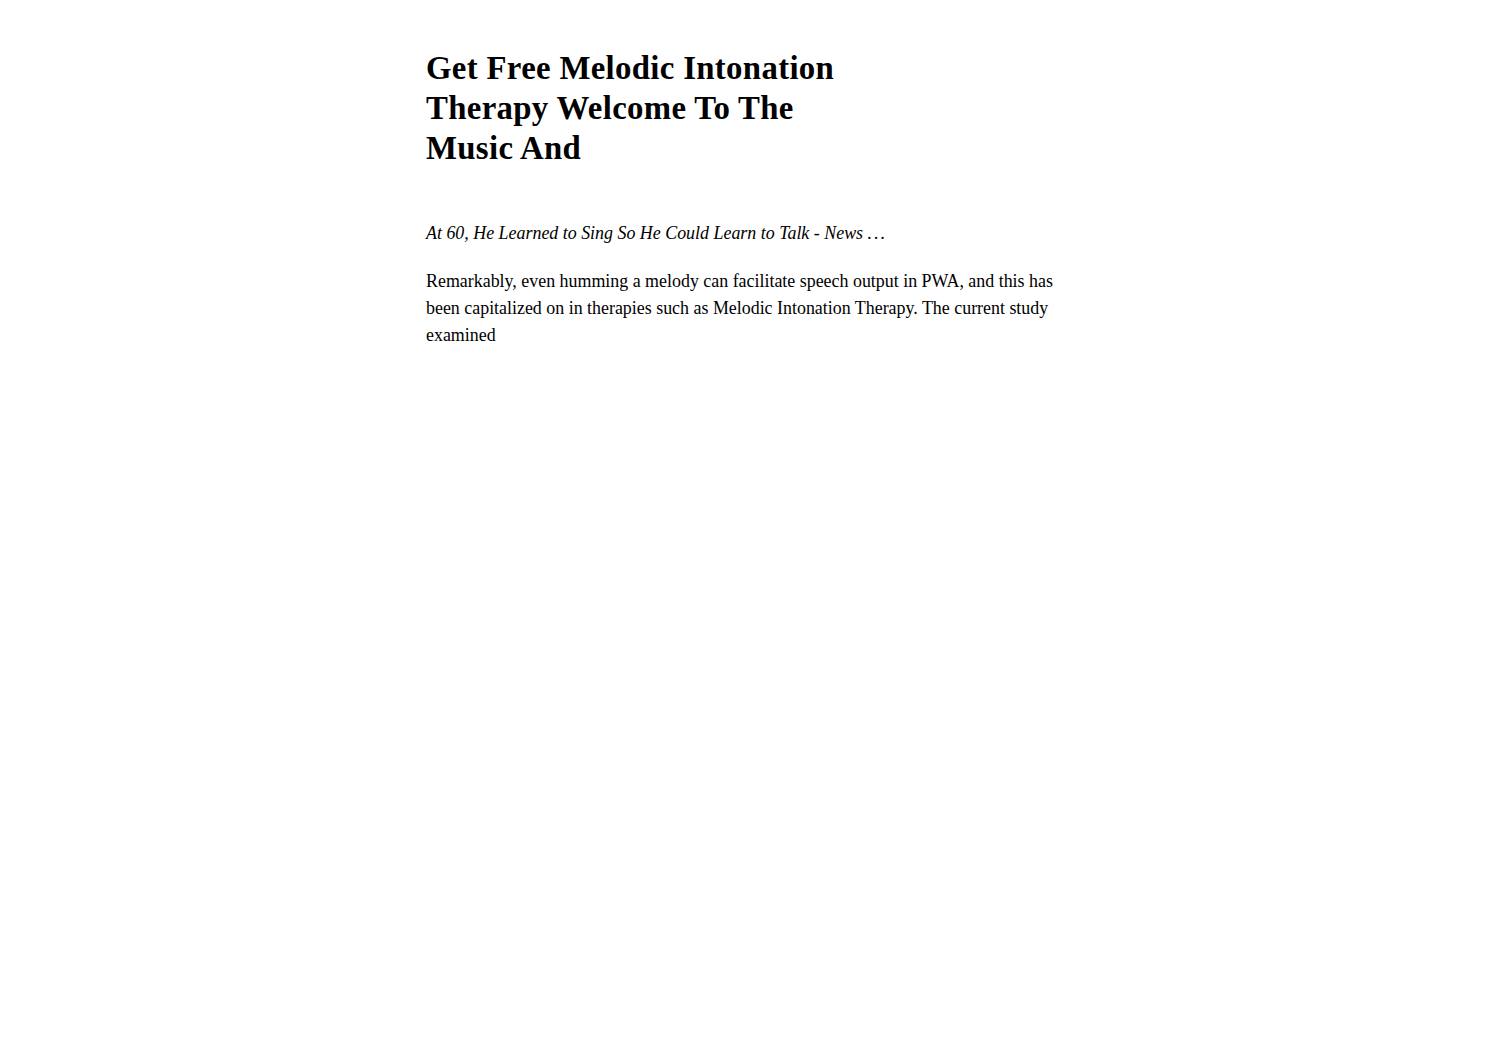Get Free Melodic Intonation Therapy Welcome To The Music And
At 60, He Learned to Sing So He Could Learn to Talk - News ...
Remarkably, even humming a melody can facilitate speech output in PWA, and this has been capitalized on in therapies such as Melodic Intonation Therapy. The current study examined